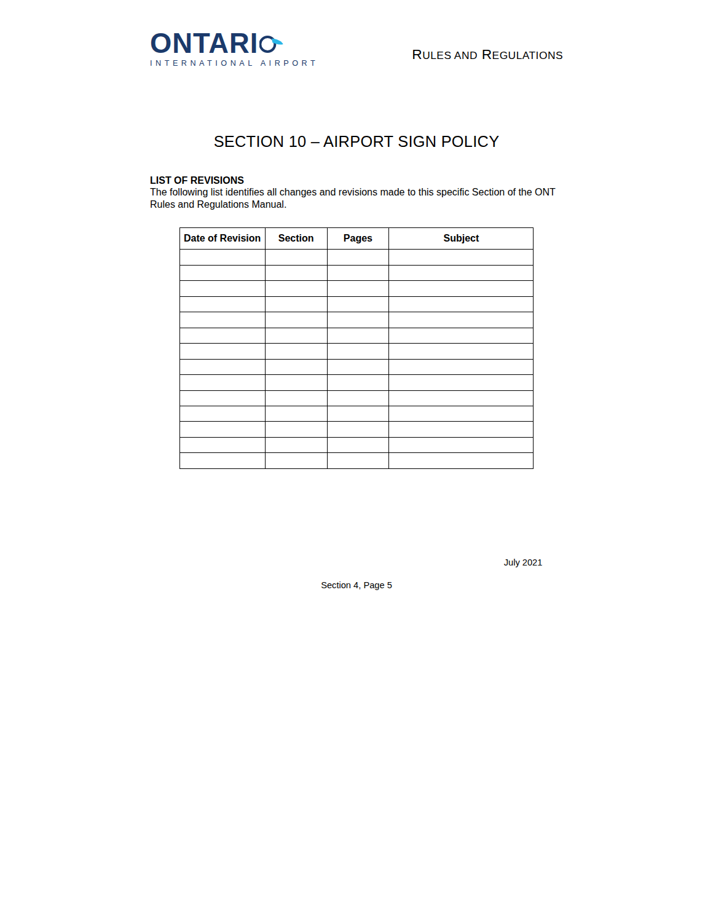ONTARI
INTERNATIONAL AIRPORT
RULES AND REGULATIONS
SECTION 10 – AIRPORT SIGN POLICY
LIST OF REVISIONS
The following list identifies all changes and revisions made to this specific Section of the ONT Rules and Regulations Manual.
| Date of Revision | Section | Pages | Subject |
| --- | --- | --- | --- |
July 2021
Section 4, Page 5